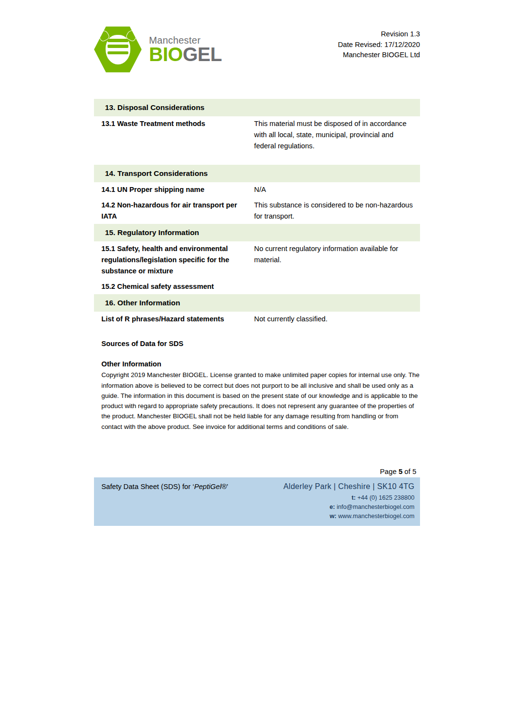Manchester BIO GEL
Revision 1.3
Date Revised: 17/12/2020
Manchester BIOGEL Ltd
| 13. Disposal Considerations |
| 13.1 Waste Treatment methods | This material must be disposed of in accordance with all local, state, municipal, provincial and federal regulations. |
| 14. Transport Considerations |
| 14.1 UN Proper shipping name | N/A |
| 14.2 Non-hazardous for air transport per IATA | This substance is considered to be non-hazardous for transport. |
| 15. Regulatory Information |
| 15.1 Safety, health and environmental regulations/legislation specific for the substance or mixture | No current regulatory information available for material. |
| 15.2 Chemical safety assessment | |
| 16. Other Information |
| List of R phrases/Hazard statements | Not currently classified. |
Sources of Data for SDS
Other Information
Copyright 2019 Manchester BIOGEL. License granted to make unlimited paper copies for internal use only. The information above is believed to be correct but does not purport to be all inclusive and shall be used only as a guide. The information in this document is based on the present state of our knowledge and is applicable to the product with regard to appropriate safety precautions. It does not represent any guarantee of the properties of the product. Manchester BIOGEL shall not be held liable for any damage resulting from handling or from contact with the above product. See invoice for additional terms and conditions of sale.
Page 5 of 5
Safety Data Sheet (SDS) for ‘PeptiGel®’
Alderley Park | Cheshire | SK10 4TG
t: +44 (0) 1625 238800
e: info@manchesterbiogel.com
w: www.manchesterbiogel.com